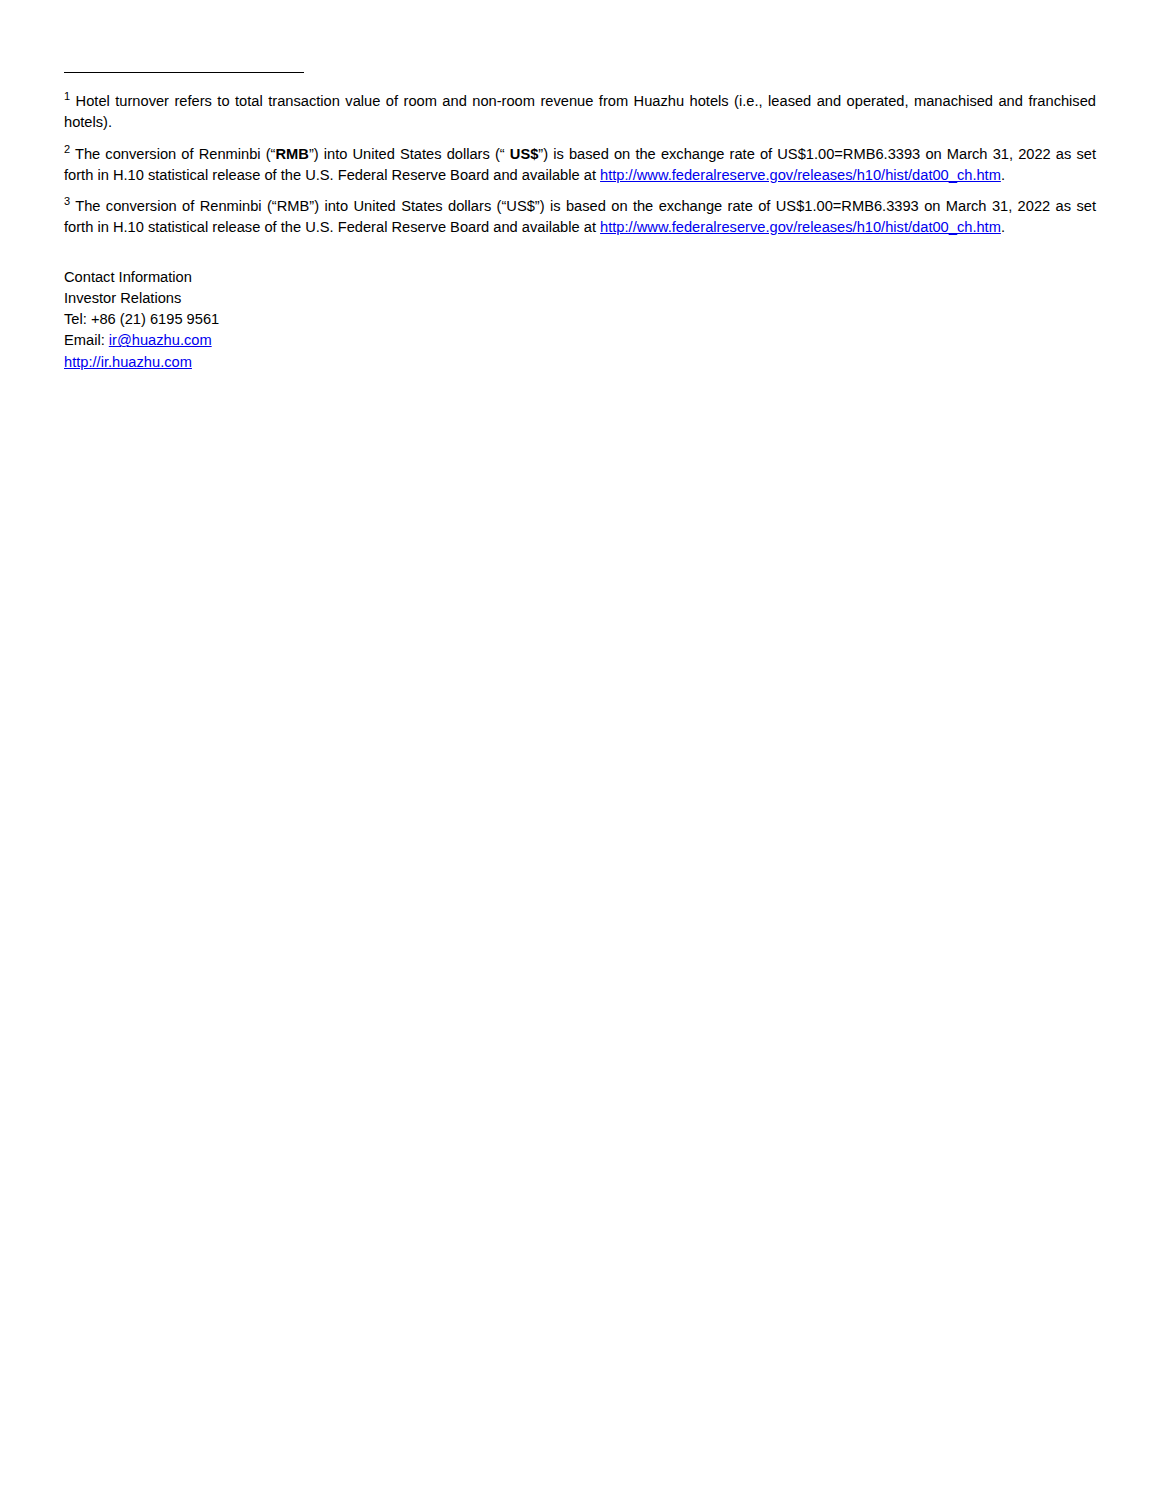1 Hotel turnover refers to total transaction value of room and non-room revenue from Huazhu hotels (i.e., leased and operated, manachised and franchised hotels).
2 The conversion of Renminbi (“RMB”) into United States dollars (“ US$”) is based on the exchange rate of US$1.00=RMB6.3393 on March 31, 2022 as set forth in H.10 statistical release of the U.S. Federal Reserve Board and available at http://www.federalreserve.gov/releases/h10/hist/dat00_ch.htm.
3 The conversion of Renminbi (“RMB”) into United States dollars (“US$”) is based on the exchange rate of US$1.00=RMB6.3393 on March 31, 2022 as set forth in H.10 statistical release of the U.S. Federal Reserve Board and available at http://www.federalreserve.gov/releases/h10/hist/dat00_ch.htm.
Contact Information
Investor Relations
Tel: +86 (21) 6195 9561
Email: ir@huazhu.com
http://ir.huazhu.com